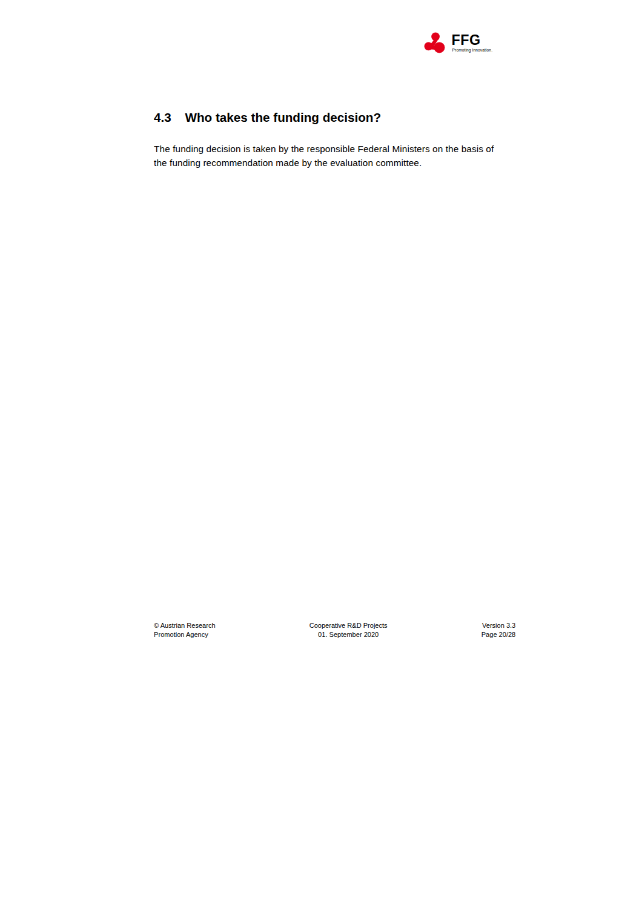FFG Promoting Innovation.
4.3 Who takes the funding decision?
The funding decision is taken by the responsible Federal Ministers on the basis of the funding recommendation made by the evaluation committee.
© Austrian Research
Promotion Agency
Cooperative R&D Projects
01. September 2020
Version 3.3
Page 20/28